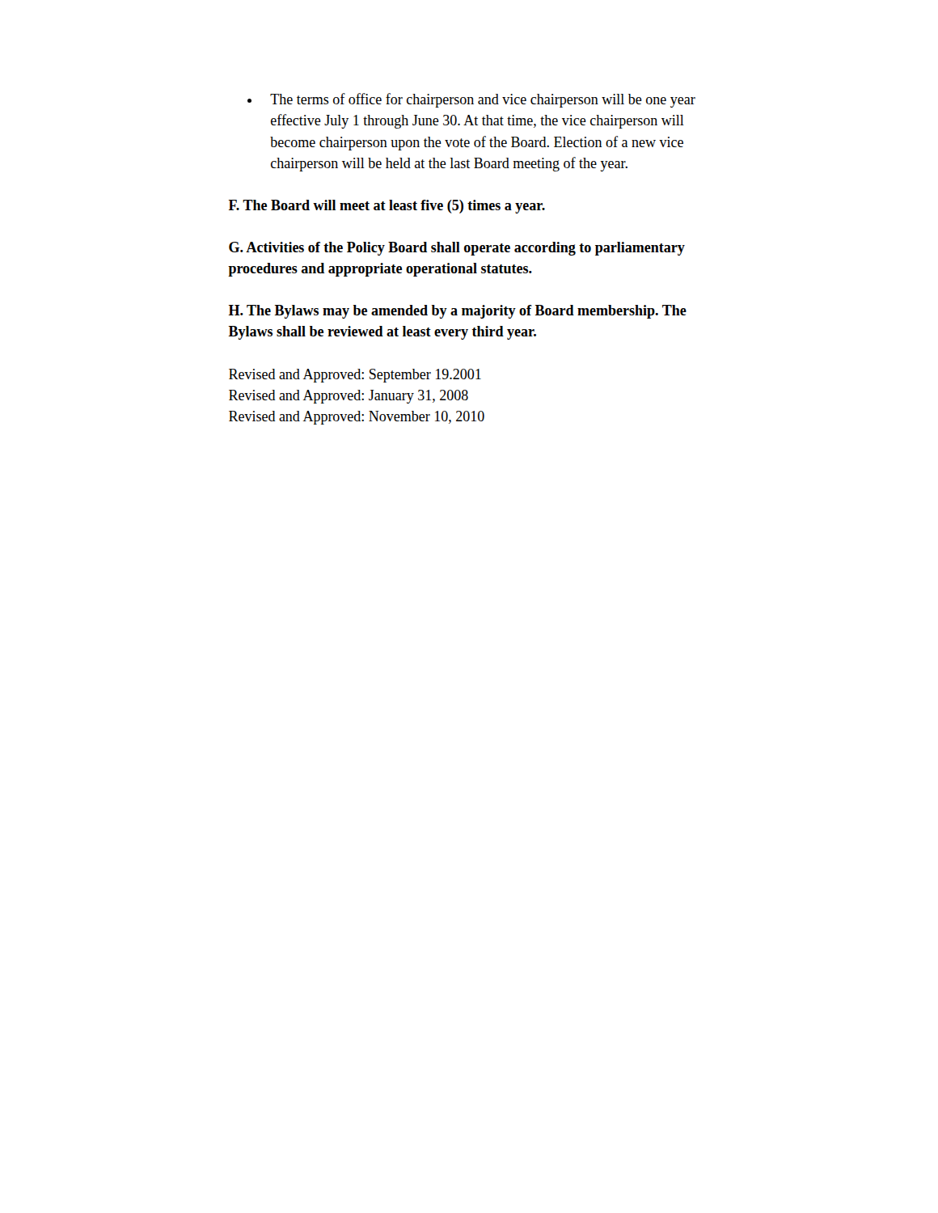The terms of office for chairperson and vice chairperson will be one year effective July 1 through June 30. At that time, the vice chairperson will become chairperson upon the vote of the Board. Election of a new vice chairperson will be held at the last Board meeting of the year.
F. The Board will meet at least five (5) times a year.
G. Activities of the Policy Board shall operate according to parliamentary procedures and appropriate operational statutes.
H. The Bylaws may be amended by a majority of Board membership. The Bylaws shall be reviewed at least every third year.
Revised and Approved: September 19.2001
Revised and Approved: January 31, 2008
Revised and Approved: November 10, 2010